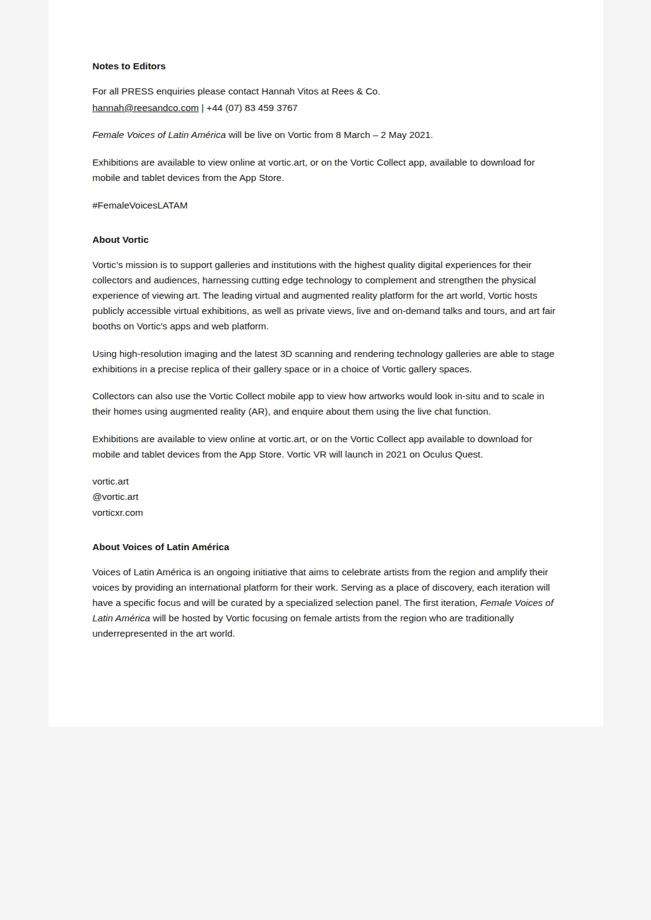Notes to Editors
For all PRESS enquiries please contact Hannah Vitos at Rees & Co.
hannah@reesandco.com | +44 (07) 83 459 3767
Female Voices of Latin América will be live on Vortic from 8 March – 2 May 2021.
Exhibitions are available to view online at vortic.art, or on the Vortic Collect app, available to download for mobile and tablet devices from the App Store.
#FemaleVoicesLATAM
About Vortic
Vortic’s mission is to support galleries and institutions with the highest quality digital experiences for their collectors and audiences, harnessing cutting edge technology to complement and strengthen the physical experience of viewing art. The leading virtual and augmented reality platform for the art world, Vortic hosts publicly accessible virtual exhibitions, as well as private views, live and on-demand talks and tours, and art fair booths on Vortic’s apps and web platform.
Using high-resolution imaging and the latest 3D scanning and rendering technology galleries are able to stage exhibitions in a precise replica of their gallery space or in a choice of Vortic gallery spaces.
Collectors can also use the Vortic Collect mobile app to view how artworks would look in-situ and to scale in their homes using augmented reality (AR), and enquire about them using the live chat function.
Exhibitions are available to view online at vortic.art, or on the Vortic Collect app available to download for mobile and tablet devices from the App Store. Vortic VR will launch in 2021 on Oculus Quest.
vortic.art
@vortic.art
vorticxr.com
About Voices of Latin América
Voices of Latin América is an ongoing initiative that aims to celebrate artists from the region and amplify their voices by providing an international platform for their work. Serving as a place of discovery, each iteration will have a specific focus and will be curated by a specialized selection panel. The first iteration, Female Voices of Latin América will be hosted by Vortic focusing on female artists from the region who are traditionally underrepresented in the art world.